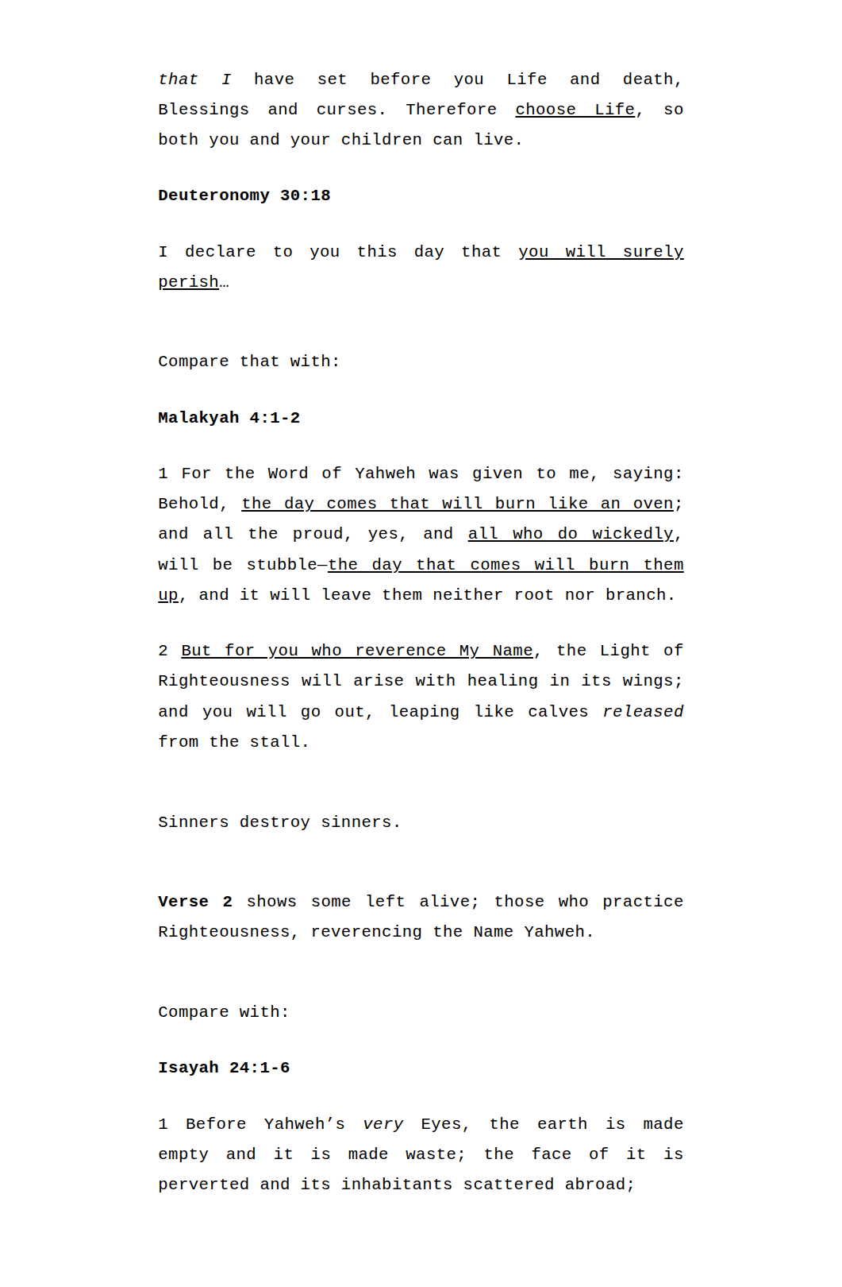that I have set before you Life and death, Blessings and curses. Therefore choose Life, so both you and your children can live.
Deuteronomy 30:18
I declare to you this day that you will surely perish…
Compare that with:
Malakyah 4:1-2
1 For the Word of Yahweh was given to me, saying: Behold, the day comes that will burn like an oven; and all the proud, yes, and all who do wickedly, will be stubble—the day that comes will burn them up, and it will leave them neither root nor branch.
2 But for you who reverence My Name, the Light of Righteousness will arise with healing in its wings; and you will go out, leaping like calves released from the stall.
Sinners destroy sinners.
Verse 2 shows some left alive; those who practice Righteousness, reverencing the Name Yahweh.
Compare with:
Isayah 24:1-6
1 Before Yahweh’s very Eyes, the earth is made empty and it is made waste; the face of it is perverted and its inhabitants scattered abroad;